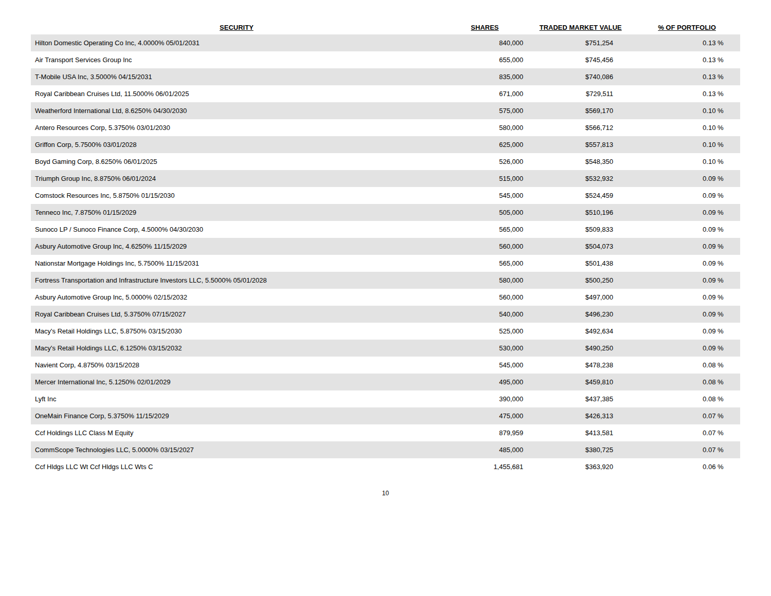| SECURITY | SHARES | TRADED MARKET VALUE | % OF PORTFOLIO |
| --- | --- | --- | --- |
| Hilton Domestic Operating Co Inc, 4.0000% 05/01/2031 | 840,000 | $751,254 | 0.13 % |
| Air Transport Services Group Inc | 655,000 | $745,456 | 0.13 % |
| T-Mobile USA Inc, 3.5000% 04/15/2031 | 835,000 | $740,086 | 0.13 % |
| Royal Caribbean Cruises Ltd, 11.5000% 06/01/2025 | 671,000 | $729,511 | 0.13 % |
| Weatherford International Ltd, 8.6250% 04/30/2030 | 575,000 | $569,170 | 0.10 % |
| Antero Resources Corp, 5.3750% 03/01/2030 | 580,000 | $566,712 | 0.10 % |
| Griffon Corp, 5.7500% 03/01/2028 | 625,000 | $557,813 | 0.10 % |
| Boyd Gaming Corp, 8.6250% 06/01/2025 | 526,000 | $548,350 | 0.10 % |
| Triumph Group Inc, 8.8750% 06/01/2024 | 515,000 | $532,932 | 0.09 % |
| Comstock Resources Inc, 5.8750% 01/15/2030 | 545,000 | $524,459 | 0.09 % |
| Tenneco Inc, 7.8750% 01/15/2029 | 505,000 | $510,196 | 0.09 % |
| Sunoco LP / Sunoco Finance Corp, 4.5000% 04/30/2030 | 565,000 | $509,833 | 0.09 % |
| Asbury Automotive Group Inc, 4.6250% 11/15/2029 | 560,000 | $504,073 | 0.09 % |
| Nationstar Mortgage Holdings Inc, 5.7500% 11/15/2031 | 565,000 | $501,438 | 0.09 % |
| Fortress Transportation and Infrastructure Investors LLC, 5.5000% 05/01/2028 | 580,000 | $500,250 | 0.09 % |
| Asbury Automotive Group Inc, 5.0000% 02/15/2032 | 560,000 | $497,000 | 0.09 % |
| Royal Caribbean Cruises Ltd, 5.3750% 07/15/2027 | 540,000 | $496,230 | 0.09 % |
| Macy's Retail Holdings LLC, 5.8750% 03/15/2030 | 525,000 | $492,634 | 0.09 % |
| Macy's Retail Holdings LLC, 6.1250% 03/15/2032 | 530,000 | $490,250 | 0.09 % |
| Navient Corp, 4.8750% 03/15/2028 | 545,000 | $478,238 | 0.08 % |
| Mercer International Inc, 5.1250% 02/01/2029 | 495,000 | $459,810 | 0.08 % |
| Lyft Inc | 390,000 | $437,385 | 0.08 % |
| OneMain Finance Corp, 5.3750% 11/15/2029 | 475,000 | $426,313 | 0.07 % |
| Ccf Holdings LLC Class M Equity | 879,959 | $413,581 | 0.07 % |
| CommScope Technologies LLC, 5.0000% 03/15/2027 | 485,000 | $380,725 | 0.07 % |
| Ccf Hldgs LLC Wt Ccf Hldgs LLC Wts C | 1,455,681 | $363,920 | 0.06 % |
10